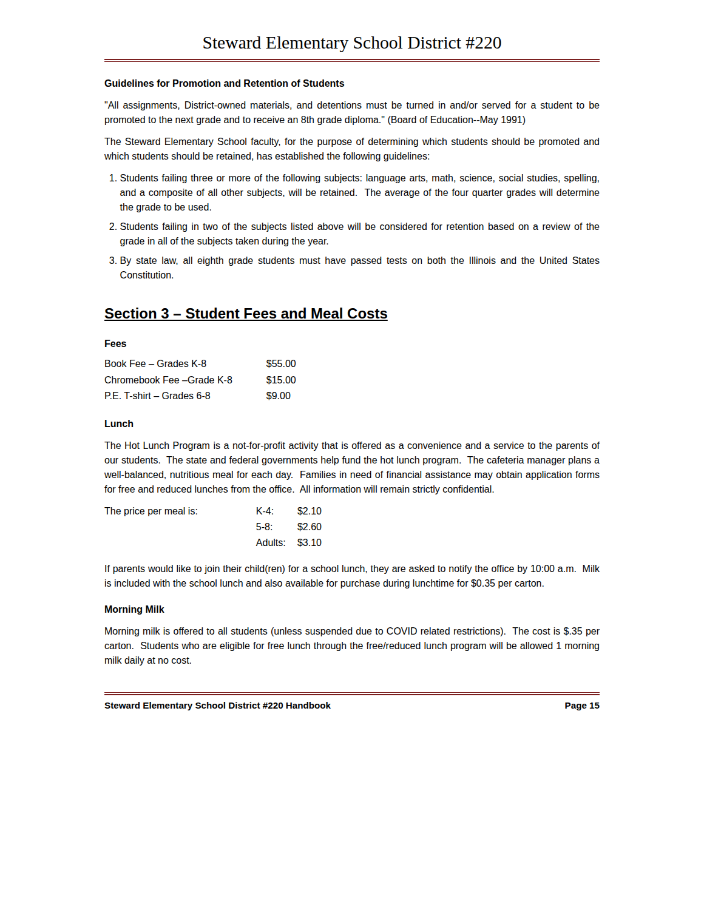Steward Elementary School District #220
Guidelines for Promotion and Retention of Students
"All assignments, District-owned materials, and detentions must be turned in and/or served for a student to be promoted to the next grade and to receive an 8th grade diploma." (Board of Education--May 1991)
The Steward Elementary School faculty, for the purpose of determining which students should be promoted and which students should be retained, has established the following guidelines:
Students failing three or more of the following subjects: language arts, math, science, social studies, spelling, and a composite of all other subjects, will be retained. The average of the four quarter grades will determine the grade to be used.
Students failing in two of the subjects listed above will be considered for retention based on a review of the grade in all of the subjects taken during the year.
By state law, all eighth grade students must have passed tests on both the Illinois and the United States Constitution.
Section 3 – Student Fees and Meal Costs
Fees
| Book Fee – Grades K-8 | $55.00 |
| Chromebook Fee –Grade K-8 | $15.00 |
| P.E. T-shirt – Grades 6-8 | $9.00 |
Lunch
The Hot Lunch Program is a not-for-profit activity that is offered as a convenience and a service to the parents of our students. The state and federal governments help fund the hot lunch program. The cafeteria manager plans a well-balanced, nutritious meal for each day. Families in need of financial assistance may obtain application forms for free and reduced lunches from the office. All information will remain strictly confidential.
| The price per meal is: | K-4: | $2.10 |
| | 5-8: | $2.60 |
| | Adults: | $3.10 |
If parents would like to join their child(ren) for a school lunch, they are asked to notify the office by 10:00 a.m. Milk is included with the school lunch and also available for purchase during lunchtime for $0.35 per carton.
Morning Milk
Morning milk is offered to all students (unless suspended due to COVID related restrictions). The cost is $.35 per carton. Students who are eligible for free lunch through the free/reduced lunch program will be allowed 1 morning milk daily at no cost.
Steward Elementary School District #220 Handbook Page 15